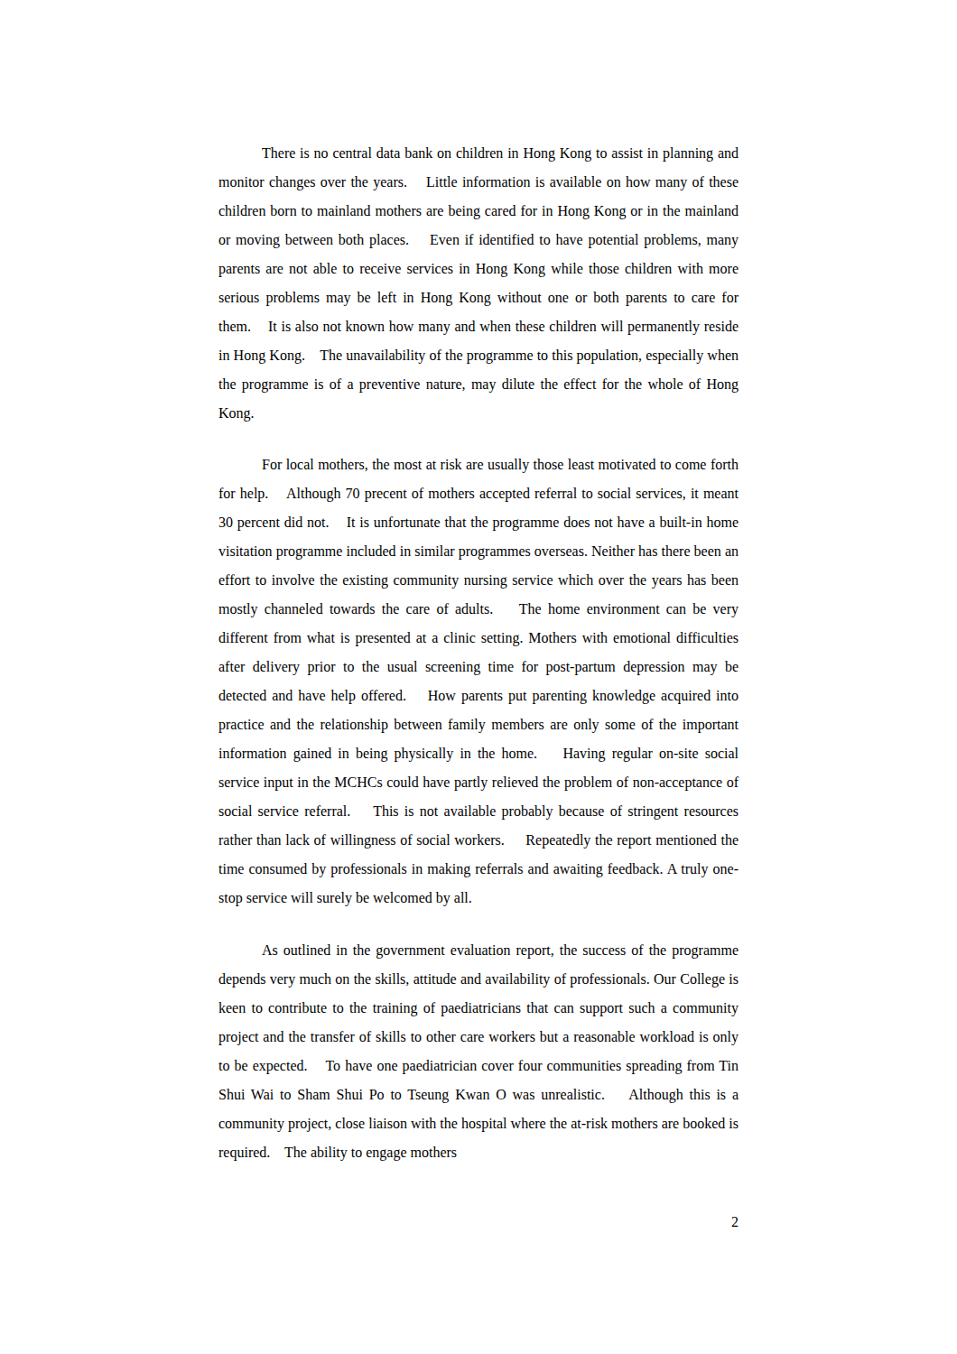There is no central data bank on children in Hong Kong to assist in planning and monitor changes over the years. Little information is available on how many of these children born to mainland mothers are being cared for in Hong Kong or in the mainland or moving between both places. Even if identified to have potential problems, many parents are not able to receive services in Hong Kong while those children with more serious problems may be left in Hong Kong without one or both parents to care for them. It is also not known how many and when these children will permanently reside in Hong Kong. The unavailability of the programme to this population, especially when the programme is of a preventive nature, may dilute the effect for the whole of Hong Kong.
For local mothers, the most at risk are usually those least motivated to come forth for help. Although 70 precent of mothers accepted referral to social services, it meant 30 percent did not. It is unfortunate that the programme does not have a built-in home visitation programme included in similar programmes overseas. Neither has there been an effort to involve the existing community nursing service which over the years has been mostly channeled towards the care of adults. The home environment can be very different from what is presented at a clinic setting. Mothers with emotional difficulties after delivery prior to the usual screening time for post-partum depression may be detected and have help offered. How parents put parenting knowledge acquired into practice and the relationship between family members are only some of the important information gained in being physically in the home. Having regular on-site social service input in the MCHCs could have partly relieved the problem of non-acceptance of social service referral. This is not available probably because of stringent resources rather than lack of willingness of social workers. Repeatedly the report mentioned the time consumed by professionals in making referrals and awaiting feedback. A truly one-stop service will surely be welcomed by all.
As outlined in the government evaluation report, the success of the programme depends very much on the skills, attitude and availability of professionals. Our College is keen to contribute to the training of paediatricians that can support such a community project and the transfer of skills to other care workers but a reasonable workload is only to be expected. To have one paediatrician cover four communities spreading from Tin Shui Wai to Sham Shui Po to Tseung Kwan O was unrealistic. Although this is a community project, close liaison with the hospital where the at-risk mothers are booked is required. The ability to engage mothers
2